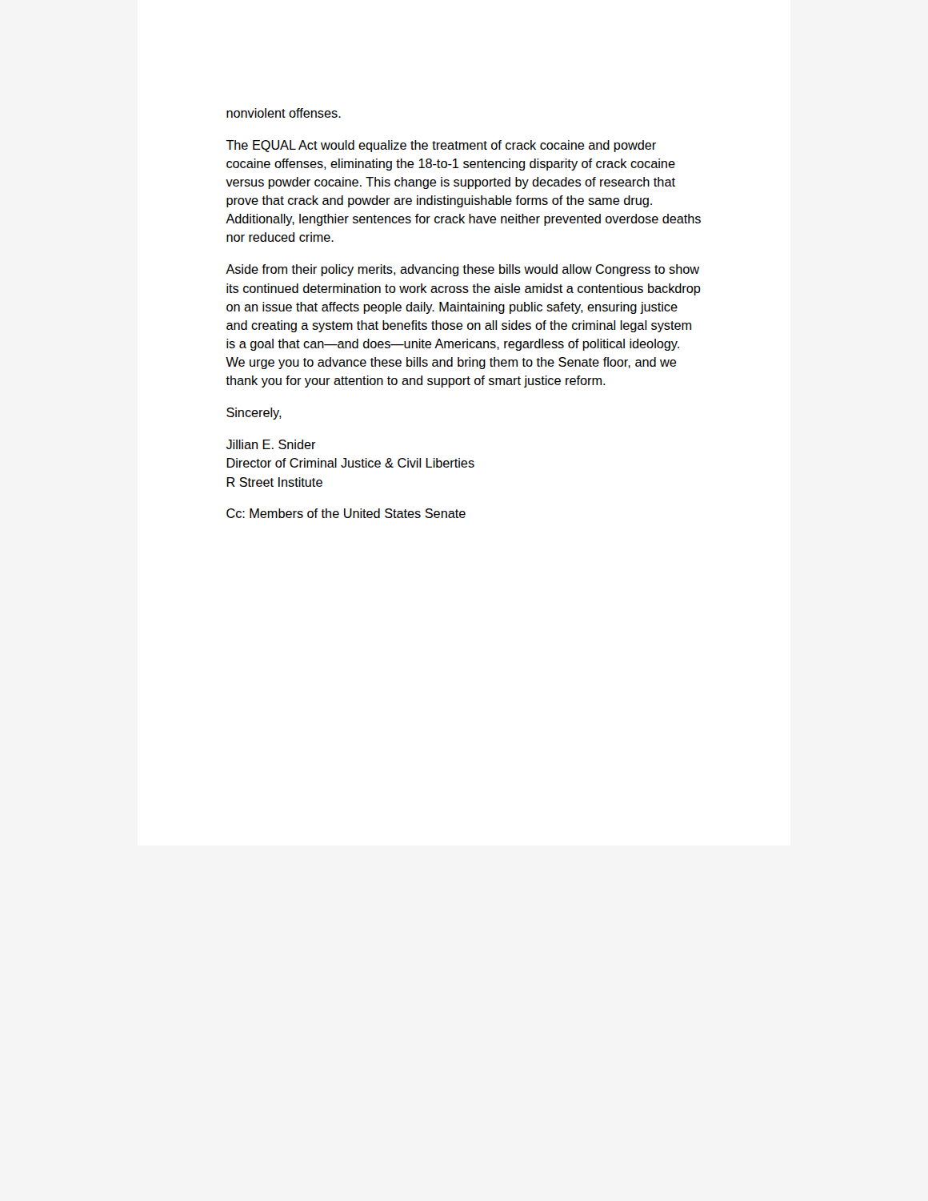nonviolent offenses.
The EQUAL Act would equalize the treatment of crack cocaine and powder cocaine offenses, eliminating the 18-to-1 sentencing disparity of crack cocaine versus powder cocaine. This change is supported by decades of research that prove that crack and powder are indistinguishable forms of the same drug. Additionally, lengthier sentences for crack have neither prevented overdose deaths nor reduced crime.
Aside from their policy merits, advancing these bills would allow Congress to show its continued determination to work across the aisle amidst a contentious backdrop on an issue that affects people daily. Maintaining public safety, ensuring justice and creating a system that benefits those on all sides of the criminal legal system is a goal that can—and does—unite Americans, regardless of political ideology. We urge you to advance these bills and bring them to the Senate floor, and we thank you for your attention to and support of smart justice reform.
Sincerely,
Jillian E. Snider
Director of Criminal Justice & Civil Liberties
R Street Institute
Cc: Members of the United States Senate